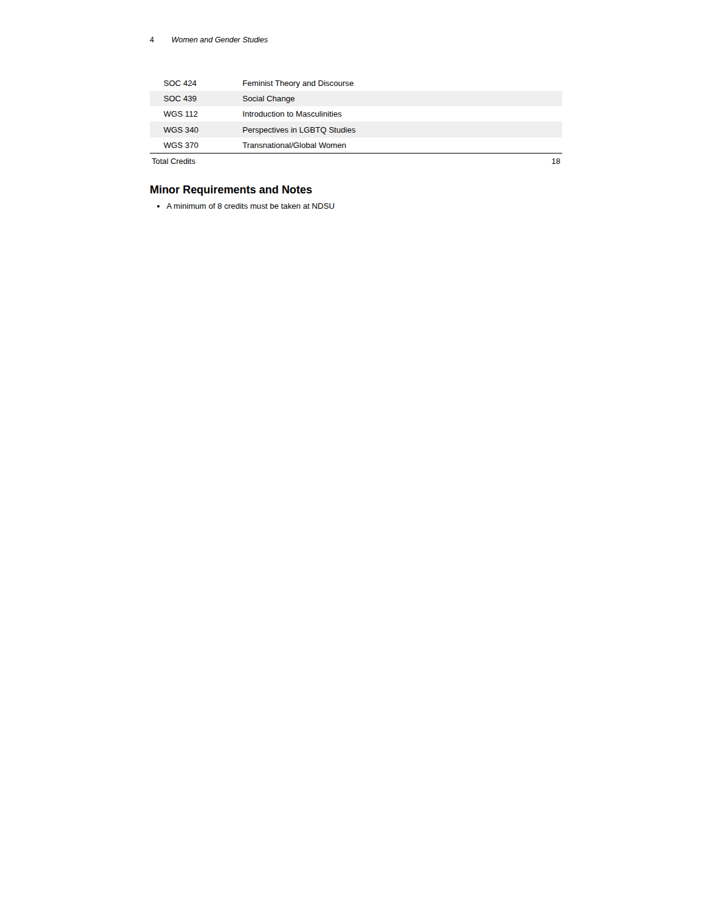4 Women and Gender Studies
| SOC 424 | Feminist Theory and Discourse | |
| SOC 439 | Social Change | |
| WGS 112 | Introduction to Masculinities | |
| WGS 340 | Perspectives in LGBTQ Studies | |
| WGS 370 | Transnational/Global Women | |
| Total Credits | 18 |
Minor Requirements and Notes
A minimum of 8 credits must be taken at NDSU